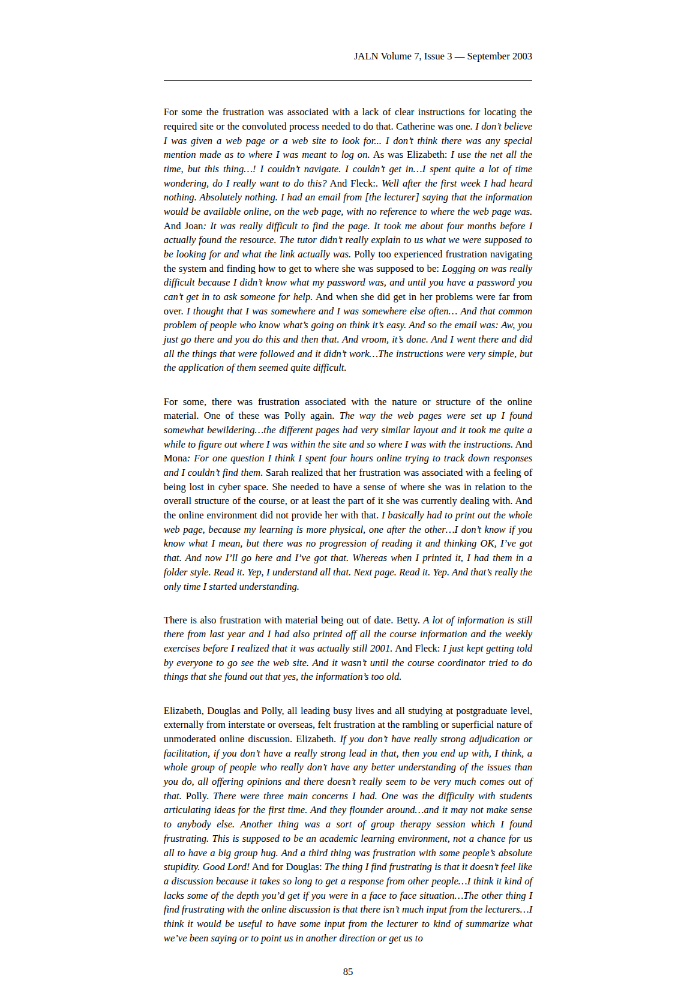JALN Volume 7, Issue 3 — September 2003
For some the frustration was associated with a lack of clear instructions for locating the required site or the convoluted process needed to do that. Catherine was one. I don’t believe I was given a web page or a web site to look for... I don’t think there was any special mention made as to where I was meant to log on. As was Elizabeth: I use the net all the time, but this thing…! I couldn’t navigate. I couldn’t get in…I spent quite a lot of time wondering, do I really want to do this? And Fleck:. Well after the first week I had heard nothing. Absolutely nothing. I had an email from [the lecturer] saying that the information would be available online, on the web page, with no reference to where the web page was. And Joan: It was really difficult to find the page. It took me about four months before I actually found the resource. The tutor didn’t really explain to us what we were supposed to be looking for and what the link actually was. Polly too experienced frustration navigating the system and finding how to get to where she was supposed to be: Logging on was really difficult because I didn’t know what my password was, and until you have a password you can’t get in to ask someone for help. And when she did get in her problems were far from over. I thought that I was somewhere and I was somewhere else often… And that common problem of people who know what’s going on think it’s easy. And so the email was: Aw, you just go there and you do this and then that. And vroom, it’s done. And I went there and did all the things that were followed and it didn’t work…The instructions were very simple, but the application of them seemed quite difficult.
For some, there was frustration associated with the nature or structure of the online material. One of these was Polly again. The way the web pages were set up I found somewhat bewildering…the different pages had very similar layout and it took me quite a while to figure out where I was within the site and so where I was with the instructions. And Mona: For one question I think I spent four hours online trying to track down responses and I couldn’t find them. Sarah realized that her frustration was associated with a feeling of being lost in cyber space. She needed to have a sense of where she was in relation to the overall structure of the course, or at least the part of it she was currently dealing with. And the online environment did not provide her with that. I basically had to print out the whole web page, because my learning is more physical, one after the other…I don’t know if you know what I mean, but there was no progression of reading it and thinking OK, I’ve got that. And now I’ll go here and I’ve got that. Whereas when I printed it, I had them in a folder style. Read it. Yep, I understand all that. Next page. Read it. Yep. And that’s really the only time I started understanding.
There is also frustration with material being out of date. Betty. A lot of information is still there from last year and I had also printed off all the course information and the weekly exercises before I realized that it was actually still 2001. And Fleck: I just kept getting told by everyone to go see the web site. And it wasn’t until the course coordinator tried to do things that she found out that yes, the information’s too old.
Elizabeth, Douglas and Polly, all leading busy lives and all studying at postgraduate level, externally from interstate or overseas, felt frustration at the rambling or superficial nature of unmoderated online discussion. Elizabeth. If you don’t have really strong adjudication or facilitation, if you don’t have a really strong lead in that, then you end up with, I think, a whole group of people who really don’t have any better understanding of the issues than you do, all offering opinions and there doesn’t really seem to be very much comes out of that. Polly. There were three main concerns I had. One was the difficulty with students articulating ideas for the first time. And they flounder around…and it may not make sense to anybody else. Another thing was a sort of group therapy session which I found frustrating. This is supposed to be an academic learning environment, not a chance for us all to have a big group hug. And a third thing was frustration with some people’s absolute stupidity. Good Lord! And for Douglas: The thing I find frustrating is that it doesn’t feel like a discussion because it takes so long to get a response from other people…I think it kind of lacks some of the depth you’d get if you were in a face to face situation…The other thing I find frustrating with the online discussion is that there isn’t much input from the lecturers…I think it would be useful to have some input from the lecturer to kind of summarize what we’ve been saying or to point us in another direction or get us to
85